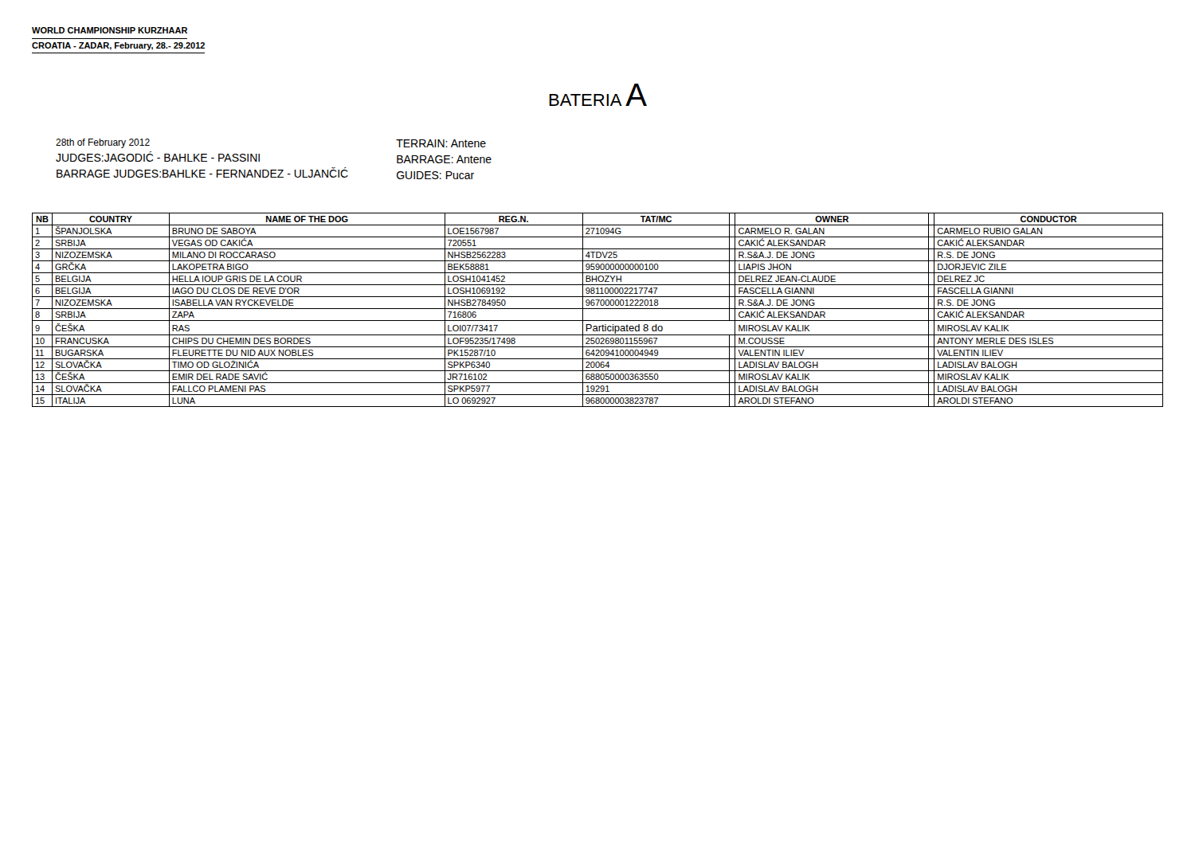WORLD CHAMPIONSHIP KURZHAAR
CROATIA - ZADAR, February, 28.- 29.2012
BATERIA A
28th of February 2012
JUDGES:JAGODIĆ - BAHLKE - PASSINI
BARRAGE JUDGES:BAHLKE - FERNANDEZ - ULJANČIĆ
TERRAIN: Antene
BARRAGE: Antene
GUIDES: Pucar
| NB | COUNTRY | NAME OF THE DOG | REG.N. | TAT/MC | | OWNER | | CONDUCTOR |
| --- | --- | --- | --- | --- | --- | --- | --- | --- |
| 1 | ŠPANJOLSKA | BRUNO DE SABOYA | LOE1567987 | 271094G | | CARMELO R. GALAN | | CARMELO RUBIO GALAN |
| 2 | SRBIJA | VEGAS OD CAKIĆA | 720551 | | | CAKIĆ ALEKSANDAR | | CAKIĆ ALEKSANDAR |
| 3 | NIZOZEMSKA | MILANO DI ROCCARASO | NHSB2562283 | 4TDV25 | | R.S&A.J. DE JONG | | R.S. DE JONG |
| 4 | GRČKA | LAKOPETRA BIGO | BEK58881 | 959000000000100 | | LIAPIS JHON | | DJORJEVIC ZILE |
| 5 | BELGIJA | HELLA IOUP GRIS DE LA COUR | LOSH1041452 | BHOZYH | | DELREZ JEAN-CLAUDE | | DELREZ JC |
| 6 | BELGIJA | IAGO DU CLOS DE REVE D'OR | LOSH1069192 | 981100002217747 | | FASCELLA GIANNI | | FASCELLA GIANNI |
| 7 | NIZOZEMSKA | ISABELLA VAN RYCKEVELDE | NHSB2784950 | 967000001222018 | | R.S&A.J. DE JONG | | R.S. DE JONG |
| 8 | SRBIJA | ZAPA | 716806 | | | CAKIĆ ALEKSANDAR | | CAKIĆ ALEKSANDAR |
| 9 | ČEŠKA | RAS | LOI07/73417 | Participated 8 do | MIROSLAV KALIK | | MIROSLAV KALIK |
| 10 | FRANCUSKA | CHIPS DU CHEMIN DES BORDES | LOF95235/17498 | 250269801155967 | | M.COUSSE | | ANTONY MERLE DES ISLES |
| 11 | BUGARSKA | FLEURETTE DU NID AUX NOBLES | PK15287/10 | 642094100004949 | | VALENTIN ILIEV | | VALENTIN ILIEV |
| 12 | SLOVAČKA | TIMO OD GLOŽINIĆA | SPKP6340 | 20064 | | LADISLAV BALOGH | | LADISLAV BALOGH |
| 13 | ČEŠKA | EMIR DEL RADE SAVIĆ | JR716102 | 688050000363550 | | MIROSLAV KALIK | | MIROSLAV KALIK |
| 14 | SLOVAČKA | FALLCO PLAMENI PAS | SPKP5977 | 19291 | | LADISLAV BALOGH | | LADISLAV BALOGH |
| 15 | ITALIJA | LUNA | LO 0692927 | 968000003823787 | | AROLDI STEFANO | | AROLDI STEFANO |